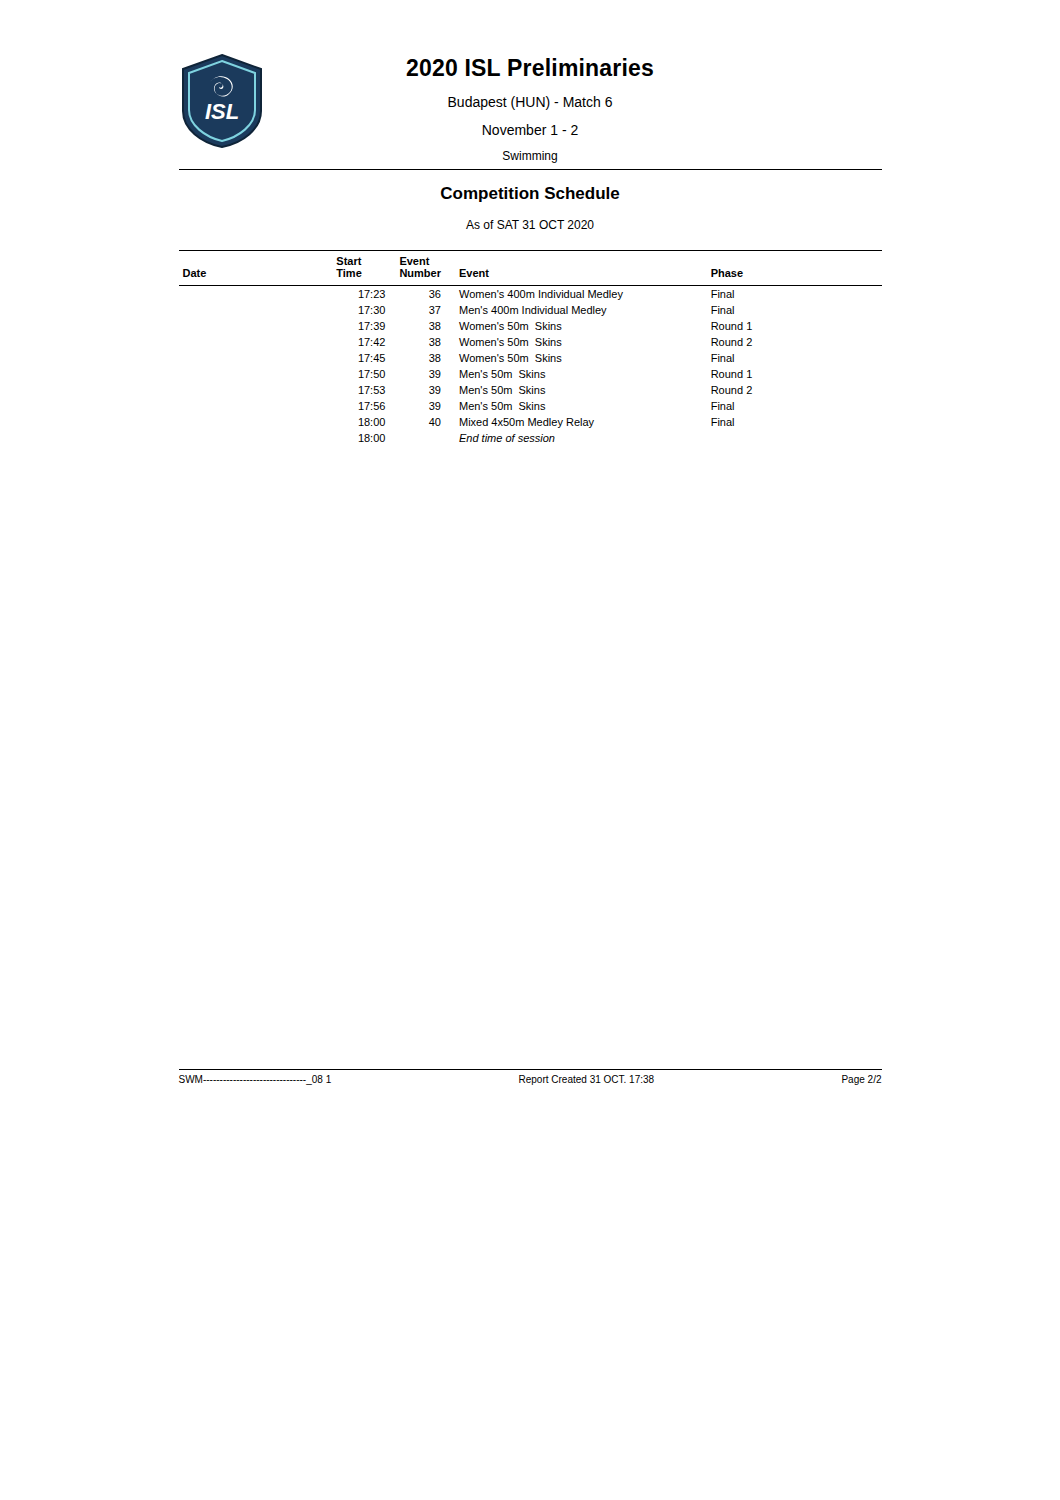International Swimming League logo ISL
2020 ISL Preliminaries
Budapest (HUN) - Match 6
November 1 - 2
Swimming
Competition Schedule
As of SAT 31 OCT 2020
| Date | Start Time | Event Number | Event | Phase |
| --- | --- | --- | --- | --- |
| | 17:23 | 36 | Women's 400m Individual Medley | Final |
| | 17:30 | 37 | Men's 400m Individual Medley | Final |
| | 17:39 | 38 | Women's 50m Skins | Round 1 |
| | 17:42 | 38 | Women's 50m Skins | Round 2 |
| | 17:45 | 38 | Women's 50m Skins | Final |
| | 17:50 | 39 | Men's 50m Skins | Round 1 |
| | 17:53 | 39 | Men's 50m Skins | Round 2 |
| | 17:56 | 39 | Men's 50m Skins | Final |
| | 18:00 | 40 | Mixed 4x50m Medley Relay | Final |
| | 18:00 | | End time of session | |
SWM-------------------------------_08 1
Report Created 31 OCT. 17:38
Page 2/2